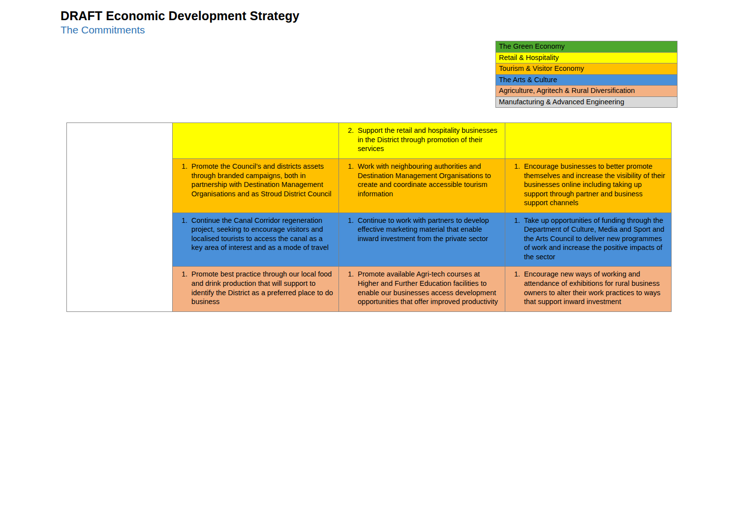DRAFT Economic Development Strategy
The Commitments
| The Green Economy |
| Retail & Hospitality |
| Tourism & Visitor Economy |
| The Arts & Culture |
| Agriculture, Agritech & Rural Diversification |
| Manufacturing & Advanced Engineering |
| | | Support the retail and hospitality businesses in the District through promotion of their services | |
| Promote the Council’s and districts assets through branded campaigns, both in partnership with Destination Management Organisations and as Stroud District Council | Work with neighbouring authorities and Destination Management Organisations to create and coordinate accessible tourism information | Encourage businesses to better promote themselves and increase the visibility of their businesses online including taking up support through partner and business support channels |
| Continue the Canal Corridor regeneration project, seeking to encourage visitors and localised tourists to access the canal as a key area of interest and as a mode of travel | Continue to work with partners to develop effective marketing material that enable inward investment from the private sector | Take up opportunities of funding through the Department of Culture, Media and Sport and the Arts Council to deliver new programmes of work and increase the positive impacts of the sector |
| Promote best practice through our local food and drink production that will support to identify the District as a preferred place to do business | Promote available Agri-tech courses at Higher and Further Education facilities to enable our businesses access development opportunities that offer improved productivity | Encourage new ways of working and attendance of exhibitions for rural business owners to alter their work practices to ways that support inward investment |